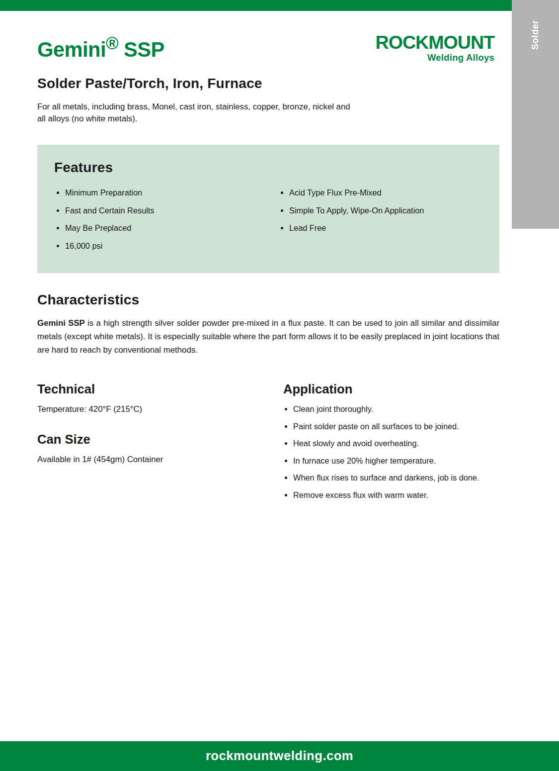Solder
ROCKMOUNT
Welding Alloys
Gemini® SSP
Solder Paste/Torch, Iron, Furnace
For all metals, including brass, Monel, cast iron, stainless, copper, bronze, nickel and all alloys (no white metals).
Features
Minimum Preparation
Fast and Certain Results
May Be Preplaced
16,000 psi
Acid Type Flux Pre-Mixed
Simple To Apply, Wipe-On Application
Lead Free
Characteristics
Gemini SSP is a high strength silver solder powder pre-mixed in a flux paste. It can be used to join all similar and dissimilar metals (except white metals). It is especially suitable where the part form allows it to be easily preplaced in joint locations that are hard to reach by conventional methods.
Technical
Temperature: 420°F (215°C)
Can Size
Available in 1# (454gm) Container
Application
Clean joint thoroughly.
Paint solder paste on all surfaces to be joined.
Heat slowly and avoid overheating.
In furnace use 20% higher temperature.
When flux rises to surface and darkens, job is done.
Remove excess flux with warm water.
rockmountwelding.com